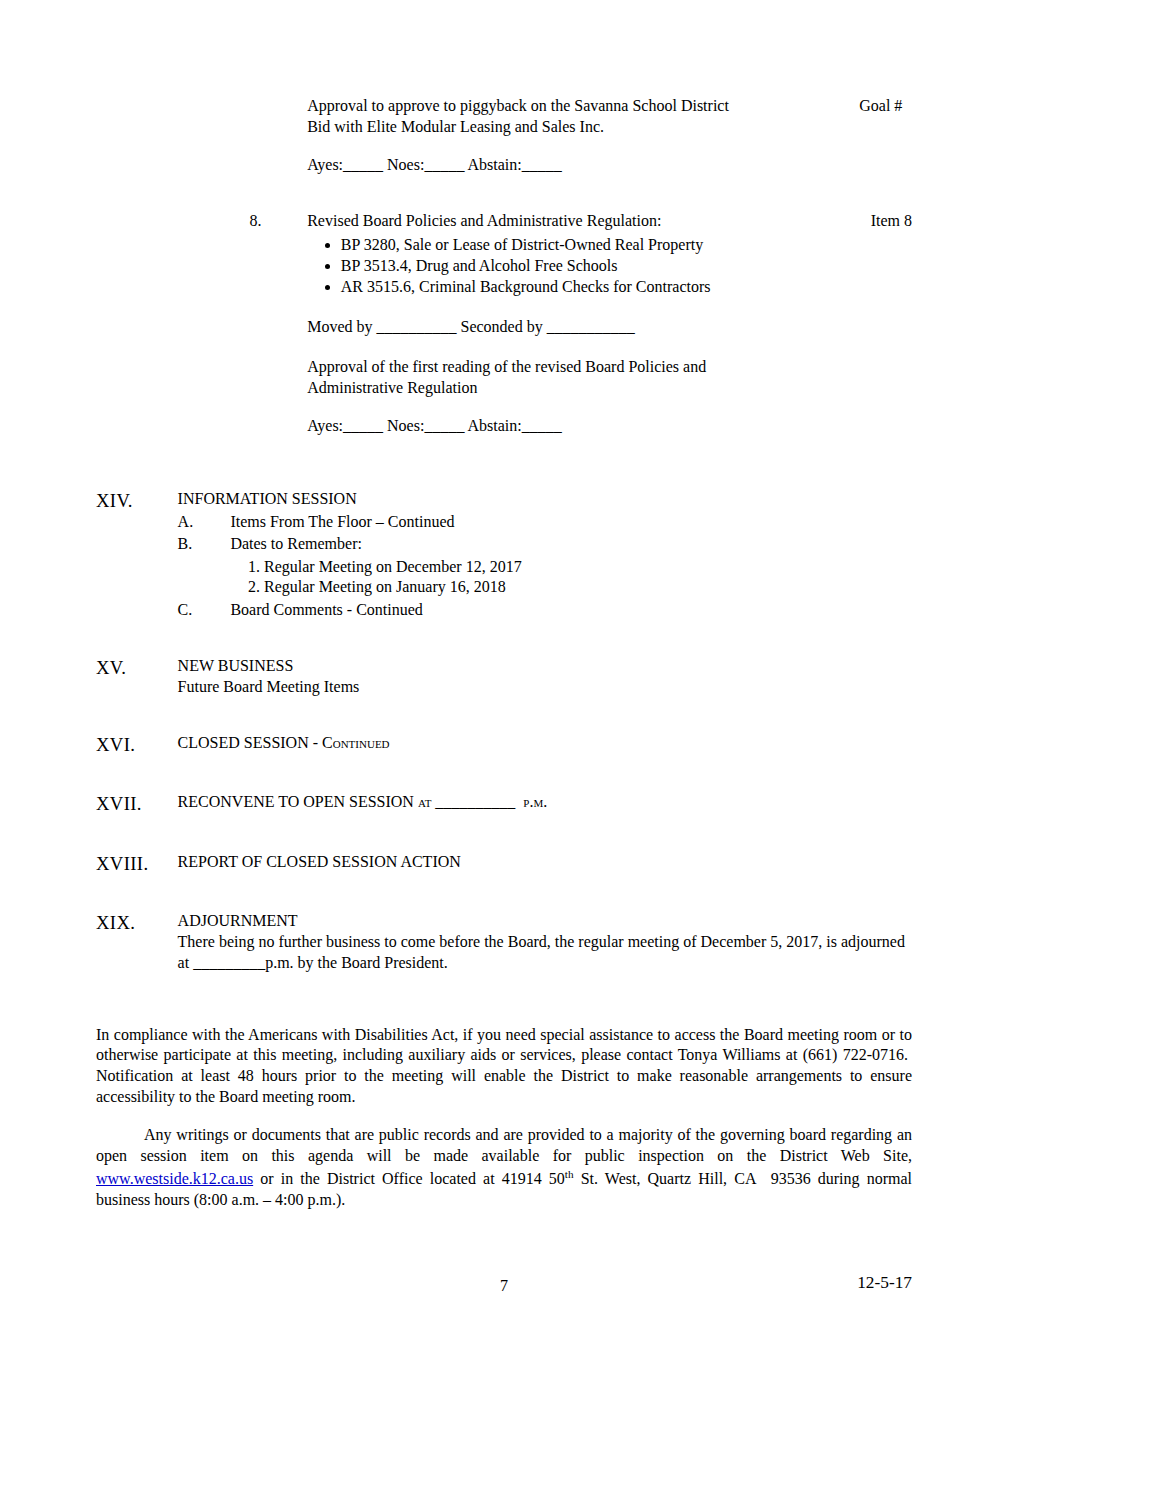Approval to approve to piggyback on the Savanna School District Bid with Elite Modular Leasing and Sales Inc. Goal #
Ayes:_____ Noes:_____ Abstain:_____
8.
Revised Board Policies and Administrative Regulation: Item 8
BP 3280, Sale or Lease of District-Owned Real Property
BP 3513.4, Drug and Alcohol Free Schools
AR 3515.6, Criminal Background Checks for Contractors
Moved by __________ Seconded by ___________
Approval of the first reading of the revised Board Policies and Administrative Regulation
Ayes:_____ Noes:_____ Abstain:_____
XIV.
INFORMATION SESSION
A. Items From The Floor – Continued
B. Dates to Remember:
Regular Meeting on December 12, 2017
Regular Meeting on January 16, 2018
C. Board Comments - Continued
XV.
NEW BUSINESS
Future Board Meeting Items
XVI.
CLOSED SESSION - Continued
XVII.
RECONVENE TO OPEN SESSION at __________ p.m.
XVIII.
REPORT OF CLOSED SESSION ACTION
XIX.
ADJOURNMENT
There being no further business to come before the Board, the regular meeting of December 5, 2017, is adjourned at _________p.m. by the Board President.
In compliance with the Americans with Disabilities Act, if you need special assistance to access the Board meeting room or to otherwise participate at this meeting, including auxiliary aids or services, please contact Tonya Williams at (661) 722-0716. Notification at least 48 hours prior to the meeting will enable the District to make reasonable arrangements to ensure accessibility to the Board meeting room.
Any writings or documents that are public records and are provided to a majority of the governing board regarding an open session item on this agenda will be made available for public inspection on the District Web Site, www.westside.k12.ca.us or in the District Office located at 41914 50th St. West, Quartz Hill, CA 93536 during normal business hours (8:00 a.m. – 4:00 p.m.).
12-5-17
7